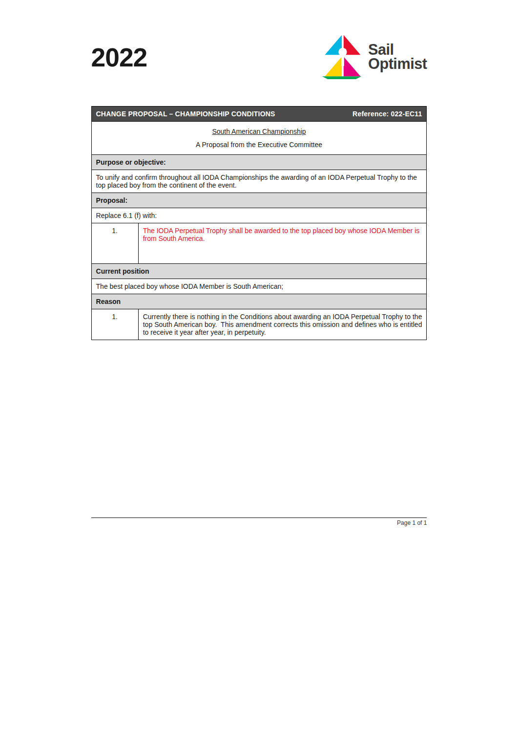2022
Sail Optimist
| CHANGE PROPOSAL – CHAMPIONSHIP CONDITIONS Reference: 022-EC11 |
| South American Championship A Proposal from the Executive Committee |
| Purpose or objective: |
| To unify and confirm throughout all IODA Championships the awarding of an IODA Perpetual Trophy to the top placed boy from the continent of the event. |
| Proposal: |
| Replace 6.1 (f) with: |
| 1. | The IODA Perpetual Trophy shall be awarded to the top placed boy whose IODA Member is from South America. |
| Current position |
| The best placed boy whose IODA Member is South American; |
| Reason |
| 1. | Currently there is nothing in the Conditions about awarding an IODA Perpetual Trophy to the top South American boy. This amendment corrects this omission and defines who is entitled to receive it year after year, in perpetuity. |
Page 1 of 1